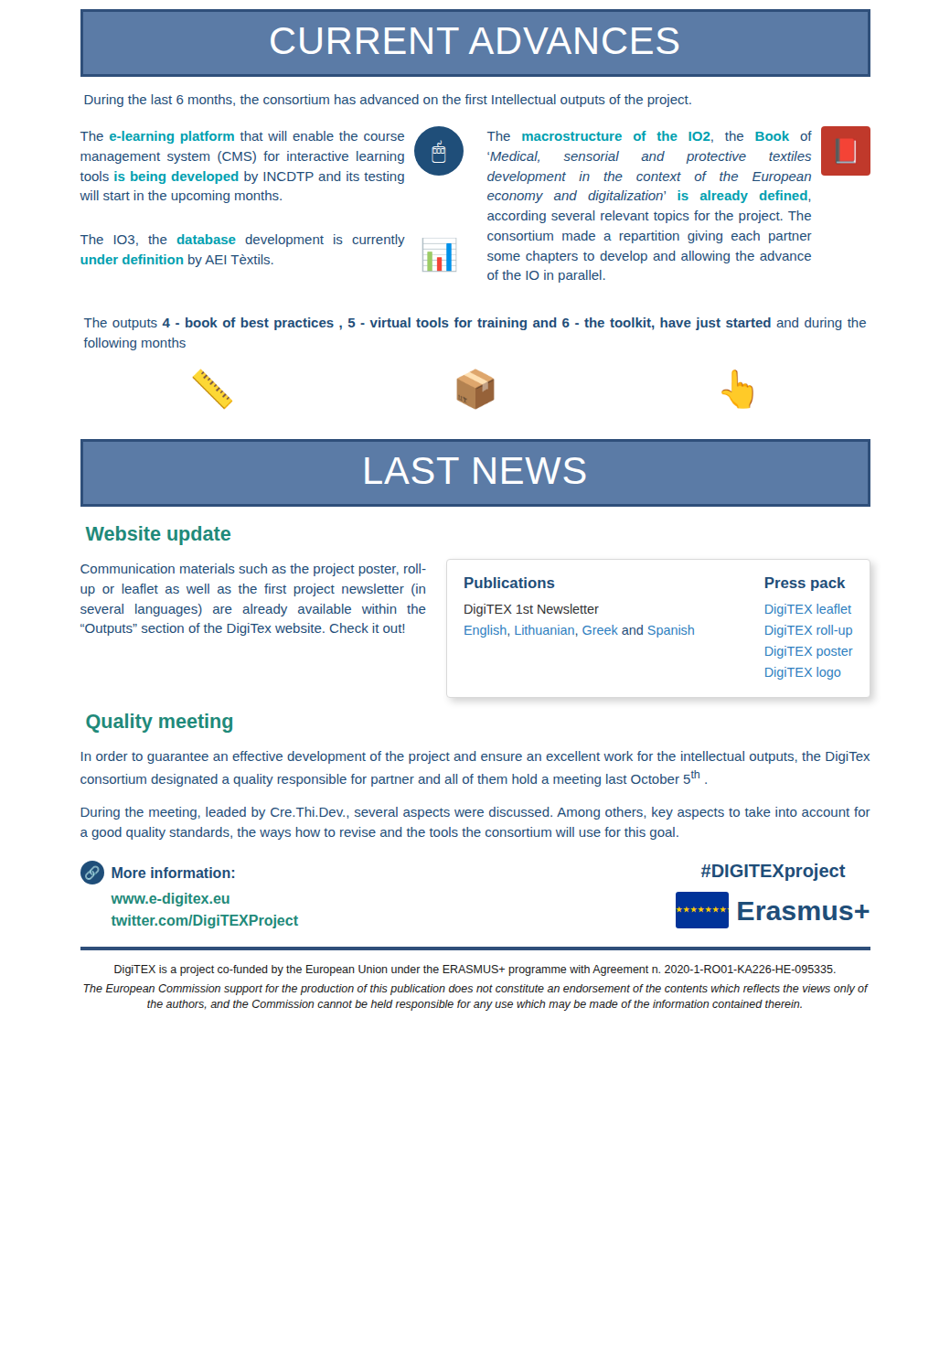CURRENT ADVANCES
During the last 6 months, the consortium has advanced on the first Intellectual outputs of the project.
The e-learning platform that will enable the course management system (CMS) for interactive learning tools is being developed by INCDTP and its testing will start in the upcoming months.
🖱
The IO3, the database development is currently under definition by AEI Tèxtils.
📊
The macrostructure of the IO2, the Book of ‘Medical, sensorial and protective textiles development in the context of the European economy and digitalization’ is already defined, according several relevant topics for the project. The consortium made a repartition giving each partner some chapters to develop and allowing the advance of the IO in parallel.
📕
The outputs 4 - book of best practices , 5 - virtual tools for training and 6 - the toolkit, have just started and during the following months
📏 📦 👆
LAST NEWS
Website update
Communication materials such as the project poster, roll-up or leaflet as well as the first project newsletter (in several languages) are already available within the “Outputs” section of the DigiTex website. Check it out!
Publications
DigiTEX 1st Newsletter
English, Lithuanian, Greek and Spanish
Press pack
DigiTEX leaflet
DigiTEX roll-up
DigiTEX poster
DigiTEX logo
Quality meeting
In order to guarantee an effective development of the project and ensure an excellent work for the intellectual outputs, the DigiTex consortium designated a quality responsible for partner and all of them hold a meeting last October 5th .
During the meeting, leaded by Cre.Thi.Dev., several aspects were discussed. Among others, key aspects to take into account for a good quality standards, the ways how to revise and the tools the consortium will use for this goal.
🔗 More information:
www.e-digitex.eu twitter.com/DigiTEXProject
#DIGITEXproject Erasmus+
DigiTEX is a project co-funded by the European Union under the ERASMUS+ programme with Agreement n. 2020-1-RO01-KA226-HE-095335.
The European Commission support for the production of this publication does not constitute an endorsement of the contents which reflects the views only of the authors, and the Commission cannot be held responsible for any use which may be made of the information contained therein.